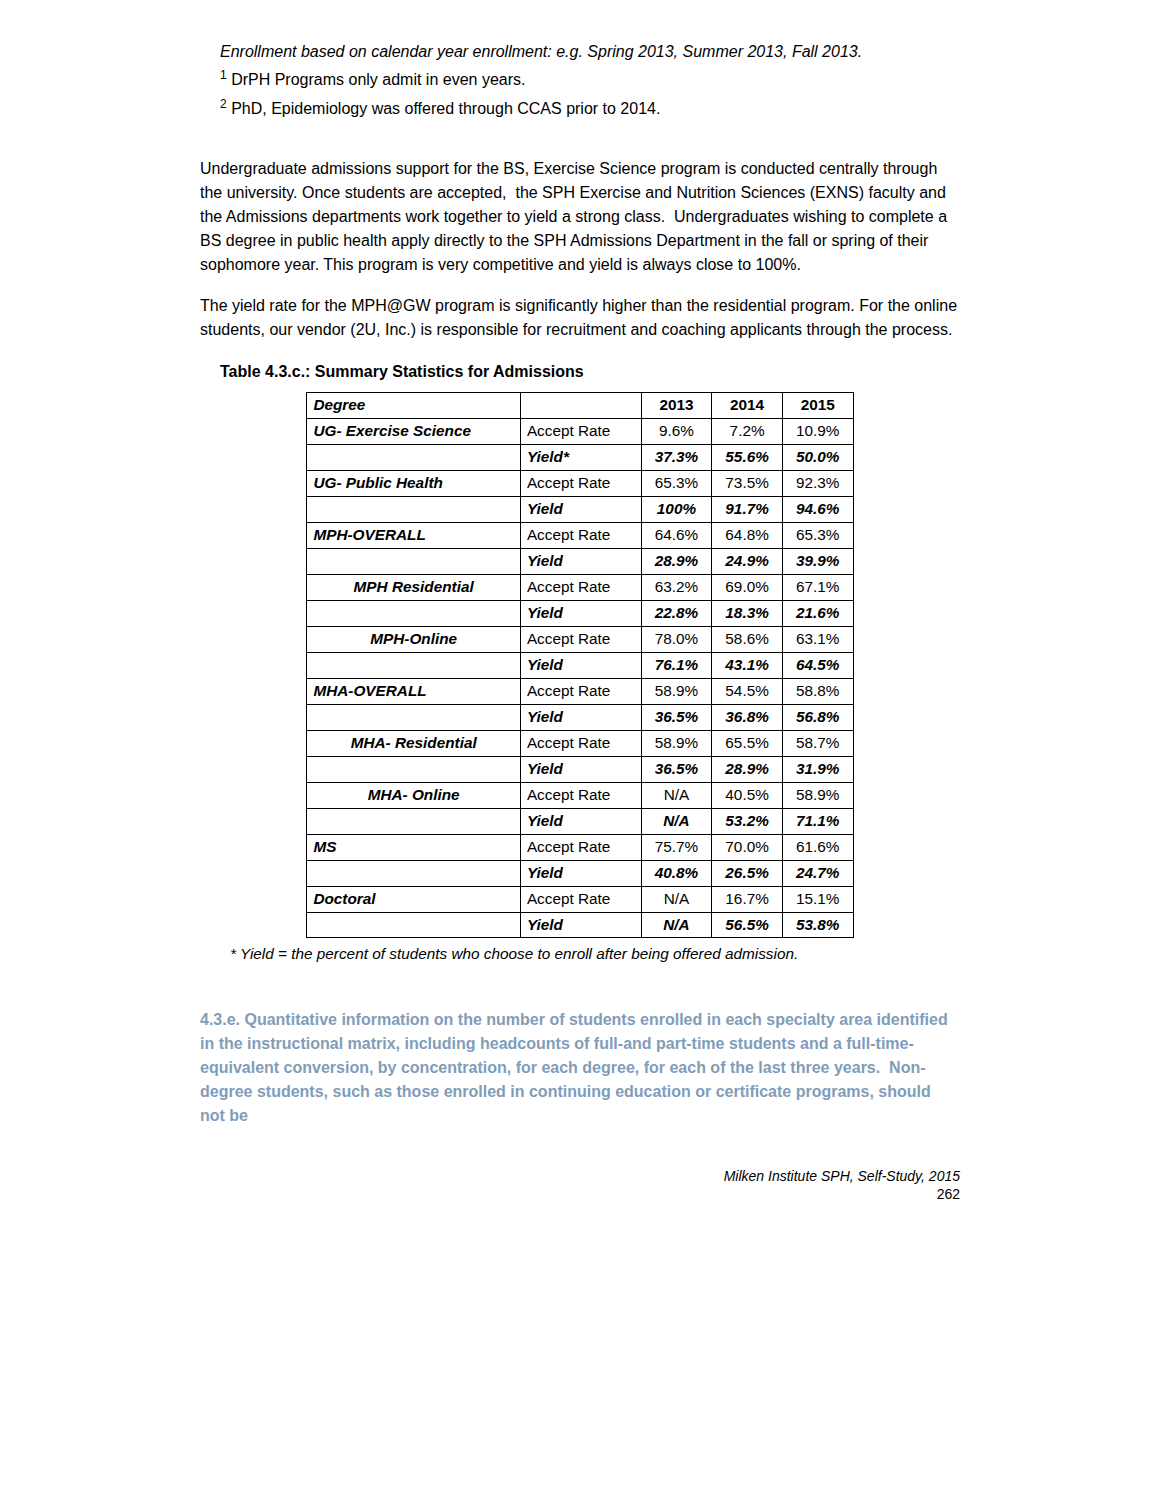Enrollment based on calendar year enrollment: e.g. Spring 2013, Summer 2013, Fall 2013.
1 DrPH Programs only admit in even years.
2 PhD, Epidemiology was offered through CCAS prior to 2014.
Undergraduate admissions support for the BS, Exercise Science program is conducted centrally through the university. Once students are accepted, the SPH Exercise and Nutrition Sciences (EXNS) faculty and the Admissions departments work together to yield a strong class. Undergraduates wishing to complete a BS degree in public health apply directly to the SPH Admissions Department in the fall or spring of their sophomore year. This program is very competitive and yield is always close to 100%.
The yield rate for the MPH@GW program is significantly higher than the residential program. For the online students, our vendor (2U, Inc.) is responsible for recruitment and coaching applicants through the process.
Table 4.3.c.: Summary Statistics for Admissions
| Degree | | 2013 | 2014 | 2015 |
| --- | --- | --- | --- | --- |
| UG- Exercise Science | Accept Rate | 9.6% | 7.2% | 10.9% |
| | Yield* | 37.3% | 55.6% | 50.0% |
| UG- Public Health | Accept Rate | 65.3% | 73.5% | 92.3% |
| | Yield | 100% | 91.7% | 94.6% |
| MPH-OVERALL | Accept Rate | 64.6% | 64.8% | 65.3% |
| | Yield | 28.9% | 24.9% | 39.9% |
| MPH Residential | Accept Rate | 63.2% | 69.0% | 67.1% |
| | Yield | 22.8% | 18.3% | 21.6% |
| MPH-Online | Accept Rate | 78.0% | 58.6% | 63.1% |
| | Yield | 76.1% | 43.1% | 64.5% |
| MHA-OVERALL | Accept Rate | 58.9% | 54.5% | 58.8% |
| | Yield | 36.5% | 36.8% | 56.8% |
| MHA- Residential | Accept Rate | 58.9% | 65.5% | 58.7% |
| | Yield | 36.5% | 28.9% | 31.9% |
| MHA- Online | Accept Rate | N/A | 40.5% | 58.9% |
| | Yield | N/A | 53.2% | 71.1% |
| MS | Accept Rate | 75.7% | 70.0% | 61.6% |
| | Yield | 40.8% | 26.5% | 24.7% |
| Doctoral | Accept Rate | N/A | 16.7% | 15.1% |
| | Yield | N/A | 56.5% | 53.8% |
* Yield = the percent of students who choose to enroll after being offered admission.
4.3.e. Quantitative information on the number of students enrolled in each specialty area identified in the instructional matrix, including headcounts of full-and part-time students and a full-time-equivalent conversion, by concentration, for each degree, for each of the last three years. Non-degree students, such as those enrolled in continuing education or certificate programs, should not be
Milken Institute SPH, Self-Study, 2015
262